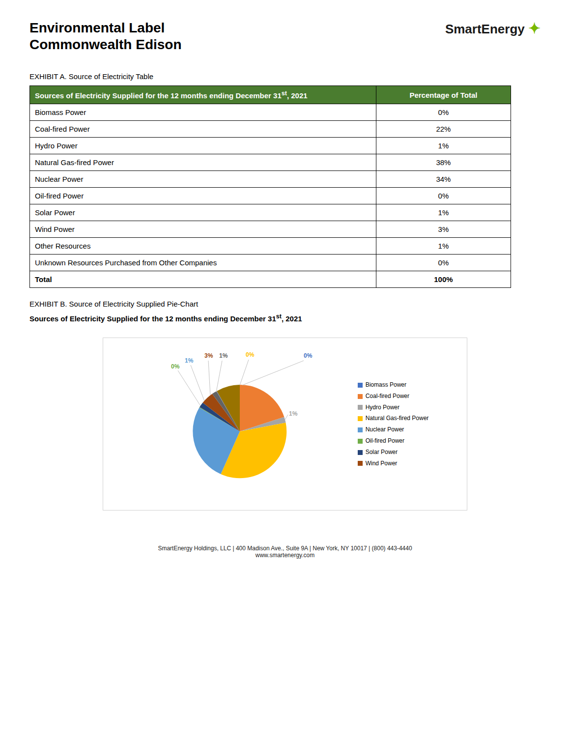Environmental Label
Commonwealth Edison
Smart Energy ✦
EXHIBIT A. Source of Electricity Table
| Sources of Electricity Supplied for the 12 months ending December 31 st , 2021 | Percentage of Total |
| --- | --- |
| Biomass Power | 0% |
| Coal-fired Power | 22% |
| Hydro Power | 1% |
| Natural Gas-fired Power | 38% |
| Nuclear Power | 34% |
| Oil-fired Power | 0% |
| Solar Power | 1% |
| Wind Power | 3% |
| Other Resources | 1% |
| Unknown Resources Purchased from Other Companies | 0% |
| Total | 100% |
EXHIBIT B. Source of Electricity Supplied Pie-Chart
Sources of Electricity Supplied for the 12 months ending December 31st, 2021
1% 3% 1% 0% 0% 0% 1%
Biomass Power
Coal-fired Power
Hydro Power
Natural Gas-fired Power
Nuclear Power
Oil-fired Power
Solar Power
Wind Power
SmartEnergy Holdings, LLC | 400 Madison Ave., Suite 9A | New York, NY 10017 | (800) 443-4440
www.smartenergy.com